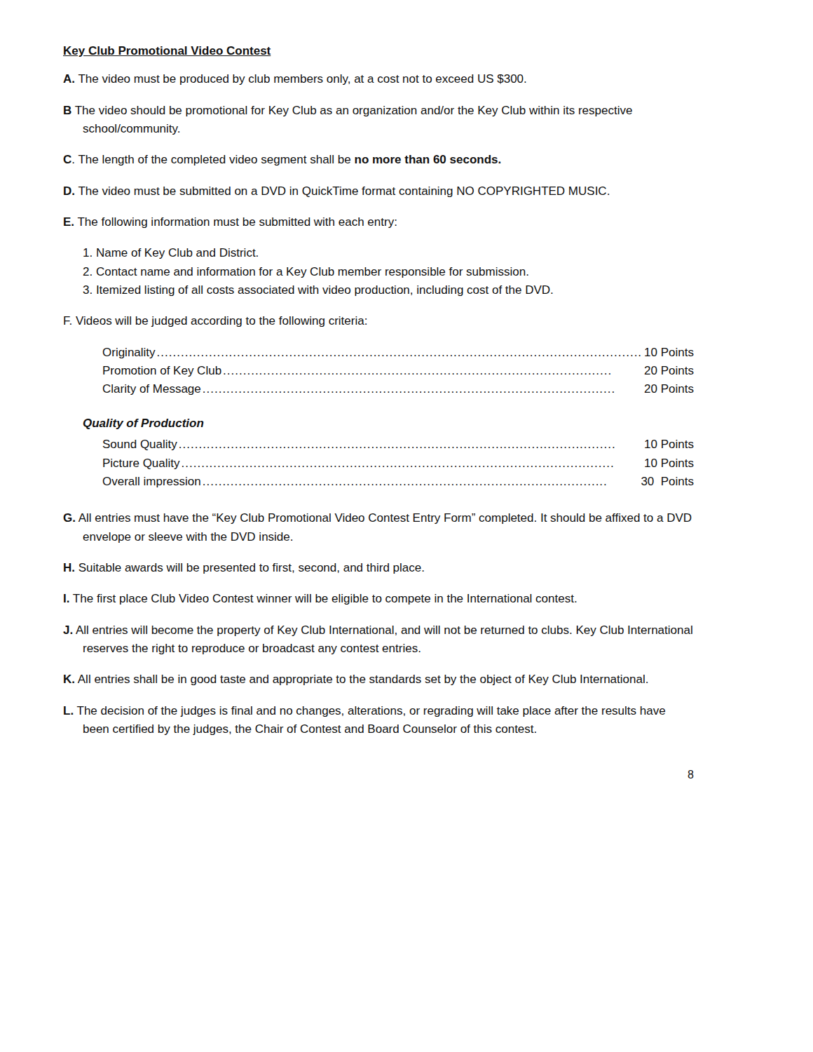Key Club Promotional Video Contest
A. The video must be produced by club members only, at a cost not to exceed US $300.
B The video should be promotional for Key Club as an organization and/or the Key Club within its respective school/community.
C. The length of the completed video segment shall be no more than 60 seconds.
D. The video must be submitted on a DVD in QuickTime format containing NO COPYRIGHTED MUSIC.
E. The following information must be submitted with each entry:
1. Name of Key Club and District.
2. Contact name and information for a Key Club member responsible for submission.
3. Itemized listing of all costs associated with video production, including cost of the DVD.
F. Videos will be judged according to the following criteria:
Originality.................................................................................................................................. 10 Points
Promotion of Key Club................................................................................................. 20 Points
Clarity of Message....................................................................................................... 20 Points
Quality of Production
Sound Quality............................................................................................................. 10 Points
Picture Quality............................................................................................................ 10 Points
Overall impression..................................................................................................... 30 Points
G. All entries must have the “Key Club Promotional Video Contest Entry Form” completed. It should be affixed to a DVD envelope or sleeve with the DVD inside.
H. Suitable awards will be presented to first, second, and third place.
I. The first place Club Video Contest winner will be eligible to compete in the International contest.
J. All entries will become the property of Key Club International, and will not be returned to clubs. Key Club International reserves the right to reproduce or broadcast any contest entries.
K. All entries shall be in good taste and appropriate to the standards set by the object of Key Club International.
L. The decision of the judges is final and no changes, alterations, or regrading will take place after the results have been certified by the judges, the Chair of Contest and Board Counselor of this contest.
8